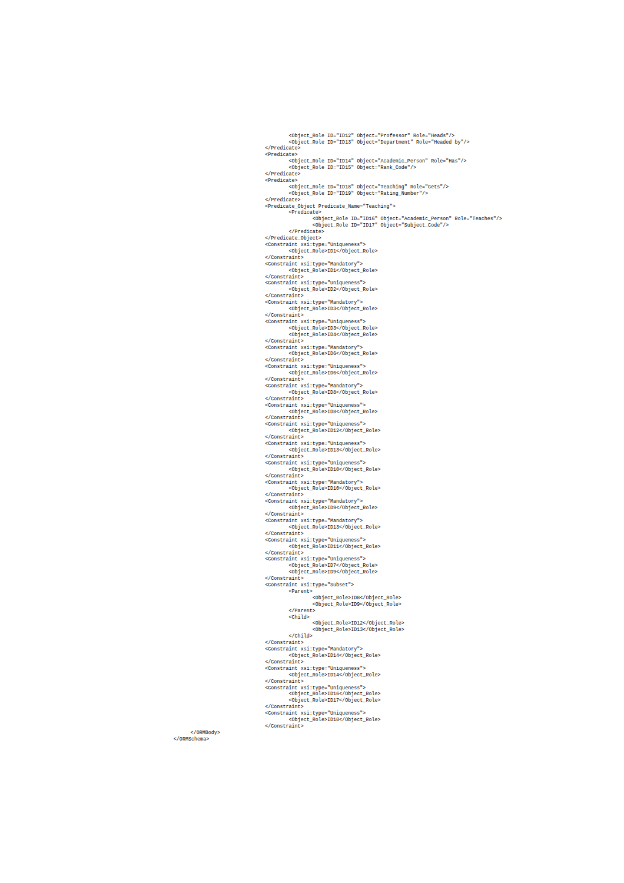<Object_Role ID="ID12" Object="Professor" Role="Heads"/>
                <Object_Role ID="ID13" Object="Department" Role="Headed by"/>
        </Predicate>
        <Predicate>
                <Object_Role ID="ID14" Object="Academic_Person" Role="Has"/>
                <Object_Role ID="ID15" Object="Rank_Code"/>
        </Predicate>
        <Predicate>
                <Object_Role ID="ID18" Object="Teaching" Role="Gets"/>
                <Object_Role ID="ID19" Object="Rating_Number"/>
        </Predicate>
        <Predicate_Object Predicate_Name="Teaching">
                <Predicate>
                        <Object_Role ID="ID16" Object="Academic_Person" Role="Teaches"/>
                        <Object_Role ID="ID17" Object="Subject_Code"/>
                </Predicate>
        </Predicate_Object>
        <Constraint xsi:type="Uniqueness">
                <Object_Role>ID1</Object_Role>
        </Constraint>
        <Constraint xsi:type="Mandatory">
                <Object_Role>ID1</Object_Role>
        </Constraint>
        <Constraint xsi:type="Uniqueness">
                <Object_Role>ID2</Object_Role>
        </Constraint>
        <Constraint xsi:type="Mandatory">
                <Object_Role>ID3</Object_Role>
        </Constraint>
        <Constraint xsi:type="Uniqueness">
                <Object_Role>ID3</Object_Role>
                <Object_Role>ID4</Object_Role>
        </Constraint>
        <Constraint xsi:type="Mandatory">
                <Object_Role>ID6</Object_Role>
        </Constraint>
        <Constraint xsi:type="Uniqueness">
                <Object_Role>ID6</Object_Role>
        </Constraint>
        <Constraint xsi:type="Mandatory">
                <Object_Role>ID8</Object_Role>
        </Constraint>
        <Constraint xsi:type="Uniqueness">
                <Object_Role>ID8</Object_Role>
        </Constraint>
        <Constraint xsi:type="Uniqueness">
                <Object_Role>ID12</Object_Role>
        </Constraint>
        <Constraint xsi:type="Uniqueness">
                <Object_Role>ID13</Object_Role>
        </Constraint>
        <Constraint xsi:type="Uniqueness">
                <Object_Role>ID10</Object_Role>
        </Constraint>
        <Constraint xsi:type="Mandatory">
                <Object_Role>ID10</Object_Role>
        </Constraint>
        <Constraint xsi:type="Mandatory">
                <Object_Role>ID9</Object_Role>
        </Constraint>
        <Constraint xsi:type="Mandatory">
                <Object_Role>ID13</Object_Role>
        </Constraint>
        <Constraint xsi:type="Uniqueness">
                <Object_Role>ID11</Object_Role>
        </Constraint>
        <Constraint xsi:type="Uniqueness">
                <Object_Role>ID7</Object_Role>
                <Object_Role>ID9</Object_Role>
        </Constraint>
        <Constraint xsi:type="Subset">
                <Parent>
                        <Object_Role>ID8</Object_Role>
                        <Object_Role>ID9</Object_Role>
                </Parent>
                <Child>
                        <Object_Role>ID12</Object_Role>
                        <Object_Role>ID13</Object_Role>
                </Child>
        </Constraint>
        <Constraint xsi:type="Mandatory">
                <Object_Role>ID14</Object_Role>
        </Constraint>
        <Constraint xsi:type="Uniqueness">
                <Object_Role>ID14</Object_Role>
        </Constraint>
        <Constraint xsi:type="Uniqueness">
                <Object_Role>ID16</Object_Role>
                <Object_Role>ID17</Object_Role>
        </Constraint>
        <Constraint xsi:type="Uniqueness">
                <Object_Role>ID18</Object_Role>
        </Constraint>
</ORMBody>
</ORMSchema>